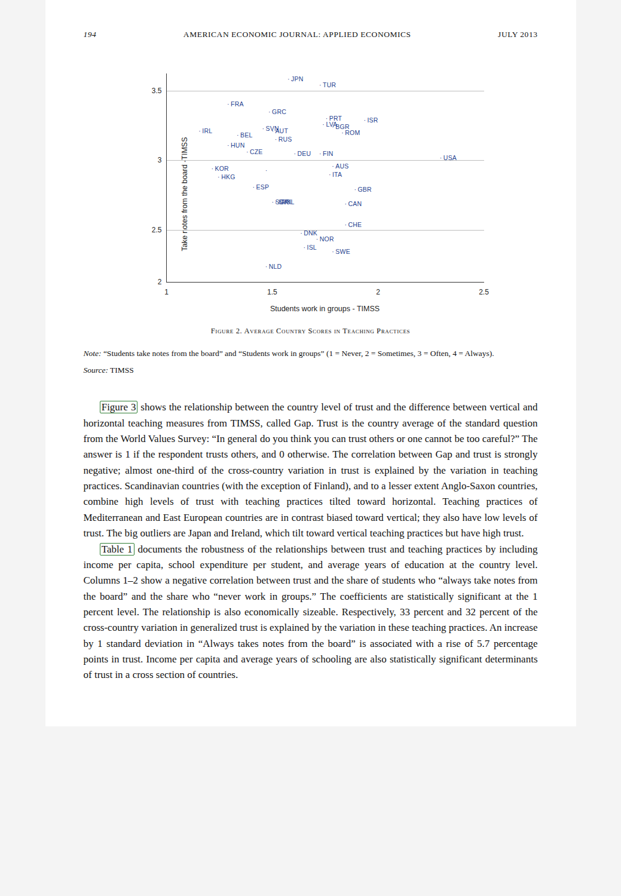194 American Economic Journal: Applied Economics July 2013
Take notes from the board -TIMSS
3.5
3
2.5
2
1
1.5
2
2.5
JPN
TUR
FRA
GRC
PRT
LVA
BGR
ISR
IRL
BEL
SVN
AUT
RUS
ROM
HUN
CZE
DEU
FIN
USA
KOR
HKG
·
AUS
ITA
ESP
GBR
SGP
SVK
POL
CAN
CHE
DNK
NOR
ISL
SWE
NLD
Students work in groups - TIMSS
Figure 2. Average Country Scores in Teaching Practices
Note: “Students take notes from the board” and “Students work in groups” (1 = Never, 2 = Sometimes, 3 = Often, 4 = Always).
Source: TIMSS
Figure 3 shows the relationship between the country level of trust and the difference between vertical and horizontal teaching measures from TIMSS, called Gap. Trust is the country average of the standard question from the World Values Survey: “In general do you think you can trust others or one cannot be too careful?” The answer is 1 if the respondent trusts others, and 0 otherwise. The correlation between Gap and trust is strongly negative; almost one-third of the cross-country variation in trust is explained by the variation in teaching practices. Scandinavian countries (with the exception of Finland), and to a lesser extent Anglo-Saxon countries, combine high levels of trust with teaching practices tilted toward horizontal. Teaching practices of Mediterranean and East European countries are in contrast biased toward vertical; they also have low levels of trust. The big outliers are Japan and Ireland, which tilt toward vertical teaching practices but have high trust.
Table 1 documents the robustness of the relationships between trust and teaching practices by including income per capita, school expenditure per student, and average years of education at the country level. Columns 1–2 show a negative correlation between trust and the share of students who “always take notes from the board” and the share who “never work in groups.” The coefficients are statistically significant at the 1 percent level. The relationship is also economically sizeable. Respectively, 33 percent and 32 percent of the cross-country variation in generalized trust is explained by the variation in these teaching practices. An increase by 1 standard deviation in “Always takes notes from the board” is associated with a rise of 5.7 percentage points in trust. Income per capita and average years of schooling are also statistically significant determinants of trust in a cross section of countries.